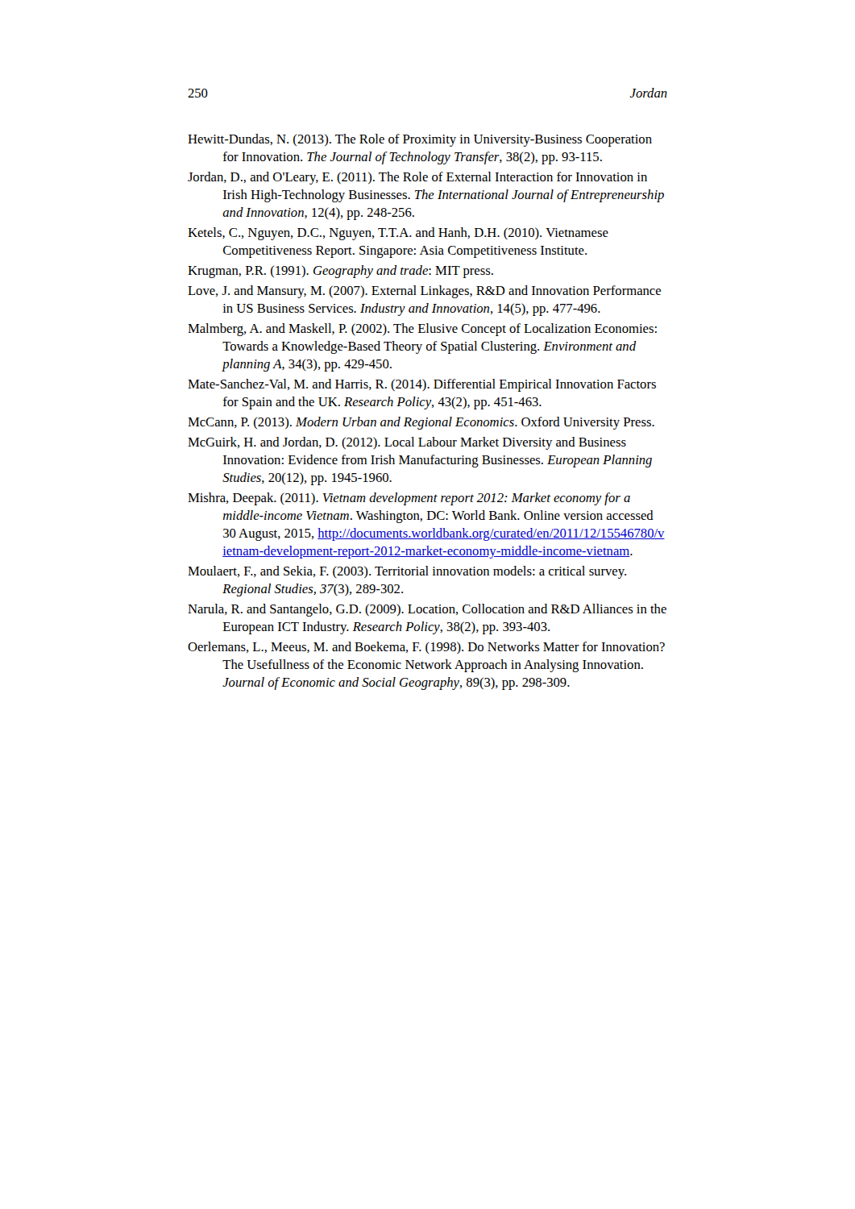250 Jordan
Hewitt-Dundas, N. (2013). The Role of Proximity in University-Business Cooperation for Innovation. The Journal of Technology Transfer, 38(2), pp. 93-115.
Jordan, D., and O'Leary, E. (2011). The Role of External Interaction for Innovation in Irish High-Technology Businesses. The International Journal of Entrepreneurship and Innovation, 12(4), pp. 248-256.
Ketels, C., Nguyen, D.C., Nguyen, T.T.A. and Hanh, D.H. (2010). Vietnamese Competitiveness Report. Singapore: Asia Competitiveness Institute.
Krugman, P.R. (1991). Geography and trade: MIT press.
Love, J. and Mansury, M. (2007). External Linkages, R&D and Innovation Performance in US Business Services. Industry and Innovation, 14(5), pp. 477-496.
Malmberg, A. and Maskell, P. (2002). The Elusive Concept of Localization Economies: Towards a Knowledge-Based Theory of Spatial Clustering. Environment and planning A, 34(3), pp. 429-450.
Mate-Sanchez-Val, M. and Harris, R. (2014). Differential Empirical Innovation Factors for Spain and the UK. Research Policy, 43(2), pp. 451-463.
McCann, P. (2013). Modern Urban and Regional Economics. Oxford University Press.
McGuirk, H. and Jordan, D. (2012). Local Labour Market Diversity and Business Innovation: Evidence from Irish Manufacturing Businesses. European Planning Studies, 20(12), pp. 1945-1960.
Mishra, Deepak. (2011). Vietnam development report 2012: Market economy for a middle-income Vietnam. Washington, DC: World Bank. Online version accessed 30 August, 2015, http://documents.worldbank.org/curated/en/2011/12/15546780/vietnam-development-report-2012-market-economy-middle-income-vietnam.
Moulaert, F., and Sekia, F. (2003). Territorial innovation models: a critical survey. Regional Studies, 37(3), 289-302.
Narula, R. and Santangelo, G.D. (2009). Location, Collocation and R&D Alliances in the European ICT Industry. Research Policy, 38(2), pp. 393-403.
Oerlemans, L., Meeus, M. and Boekema, F. (1998). Do Networks Matter for Innovation? The Usefullness of the Economic Network Approach in Analysing Innovation. Journal of Economic and Social Geography, 89(3), pp. 298-309.